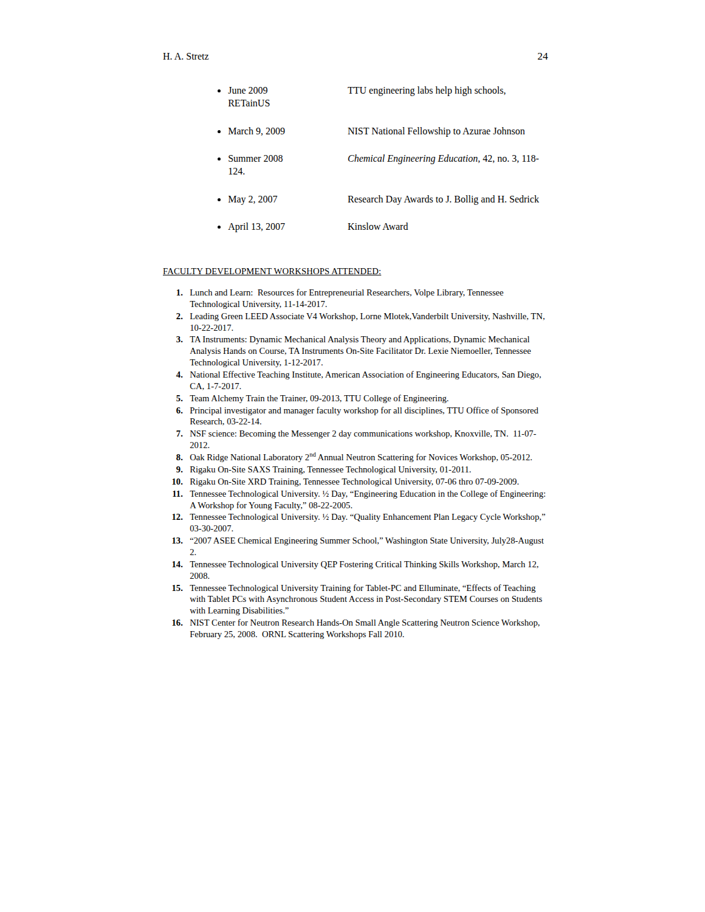H. A. Stretz
24
June 2009 TTU engineering labs help high schools, RETainUS
March 9, 2009 NIST National Fellowship to Azurae Johnson
Summer 2008 Chemical Engineering Education, 42, no. 3, 118-124.
May 2, 2007 Research Day Awards to J. Bollig and H. Sedrick
April 13, 2007 Kinslow Award
FACULTY DEVELOPMENT WORKSHOPS ATTENDED:
Lunch and Learn: Resources for Entrepreneurial Researchers, Volpe Library, Tennessee Technological University, 11-14-2017.
Leading Green LEED Associate V4 Workshop, Lorne Mlotek,Vanderbilt University, Nashville, TN, 10-22-2017.
TA Instruments: Dynamic Mechanical Analysis Theory and Applications, Dynamic Mechanical Analysis Hands on Course, TA Instruments On-Site Facilitator Dr. Lexie Niemoeller, Tennessee Technological University, 1-12-2017.
National Effective Teaching Institute, American Association of Engineering Educators, San Diego, CA, 1-7-2017.
Team Alchemy Train the Trainer, 09-2013, TTU College of Engineering.
Principal investigator and manager faculty workshop for all disciplines, TTU Office of Sponsored Research, 03-22-14.
NSF science: Becoming the Messenger 2 day communications workshop, Knoxville, TN. 11-07-2012.
Oak Ridge National Laboratory 2nd Annual Neutron Scattering for Novices Workshop, 05-2012.
Rigaku On-Site SAXS Training, Tennessee Technological University, 01-2011.
Rigaku On-Site XRD Training, Tennessee Technological University, 07-06 thro 07-09-2009.
Tennessee Technological University. ½ Day, “Engineering Education in the College of Engineering: A Workshop for Young Faculty,” 08-22-2005.
Tennessee Technological University. ½ Day. “Quality Enhancement Plan Legacy Cycle Workshop,” 03-30-2007.
“2007 ASEE Chemical Engineering Summer School,” Washington State University, July28-August 2.
Tennessee Technological University QEP Fostering Critical Thinking Skills Workshop, March 12, 2008.
Tennessee Technological University Training for Tablet-PC and Elluminate, “Effects of Teaching with Tablet PCs with Asynchronous Student Access in Post-Secondary STEM Courses on Students with Learning Disabilities.”
NIST Center for Neutron Research Hands-On Small Angle Scattering Neutron Science Workshop, February 25, 2008. ORNL Scattering Workshops Fall 2010.